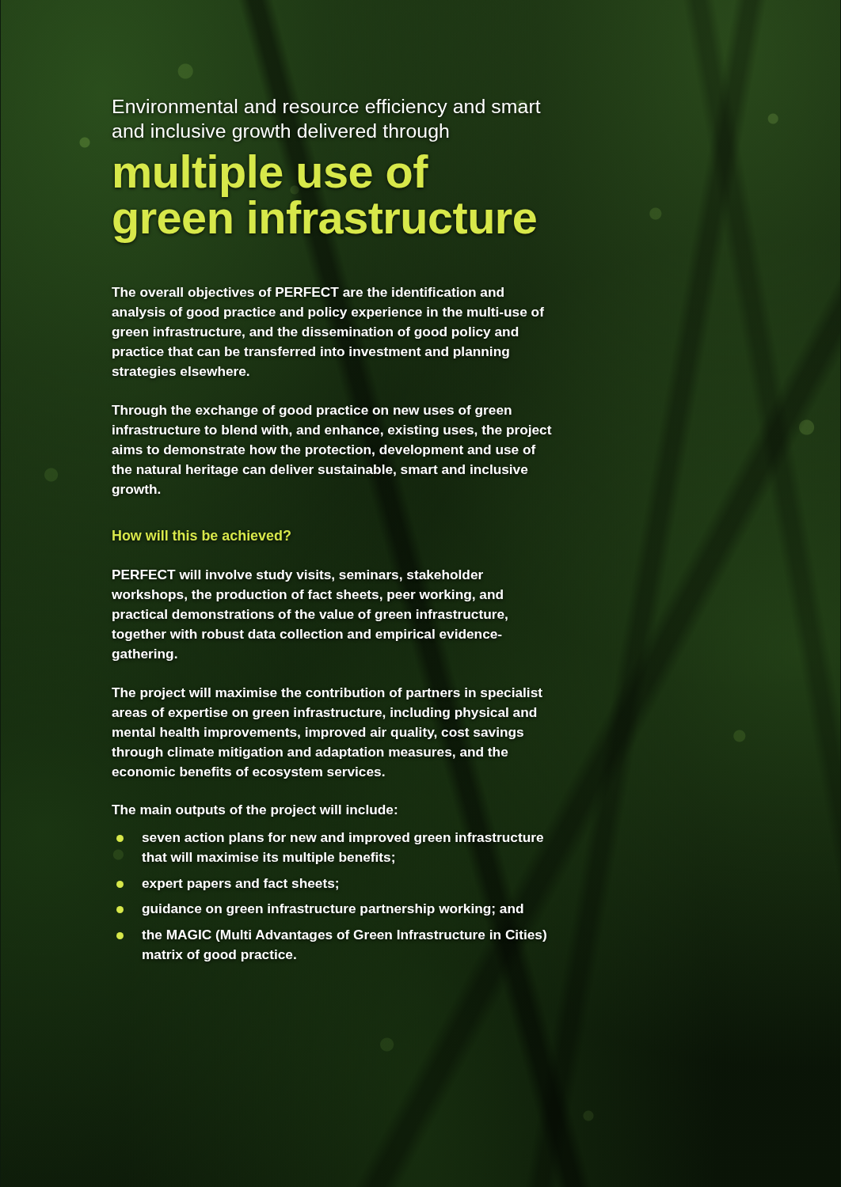Environmental and resource efficiency and smart and inclusive growth delivered through
multiple use of
green infrastructure
The overall objectives of PERFECT are the identification and analysis of good practice and policy experience in the multi-use of green infrastructure, and the dissemination of good policy and practice that can be transferred into investment and planning strategies elsewhere.
Through the exchange of good practice on new uses of green infrastructure to blend with, and enhance, existing uses, the project aims to demonstrate how the protection, development and use of the natural heritage can deliver sustainable, smart and inclusive growth.
How will this be achieved?
PERFECT will involve study visits, seminars, stakeholder workshops, the production of fact sheets, peer working, and practical demonstrations of the value of green infrastructure, together with robust data collection and empirical evidence-gathering.
The project will maximise the contribution of partners in specialist areas of expertise on green infrastructure, including physical and mental health improvements, improved air quality, cost savings through climate mitigation and adaptation measures, and the economic benefits of ecosystem services.
The main outputs of the project will include:
seven action plans for new and improved green infrastructure that will maximise its multiple benefits;
expert papers and fact sheets;
guidance on green infrastructure partnership working; and
the MAGIC (Multi Advantages of Green Infrastructure in Cities) matrix of good practice.